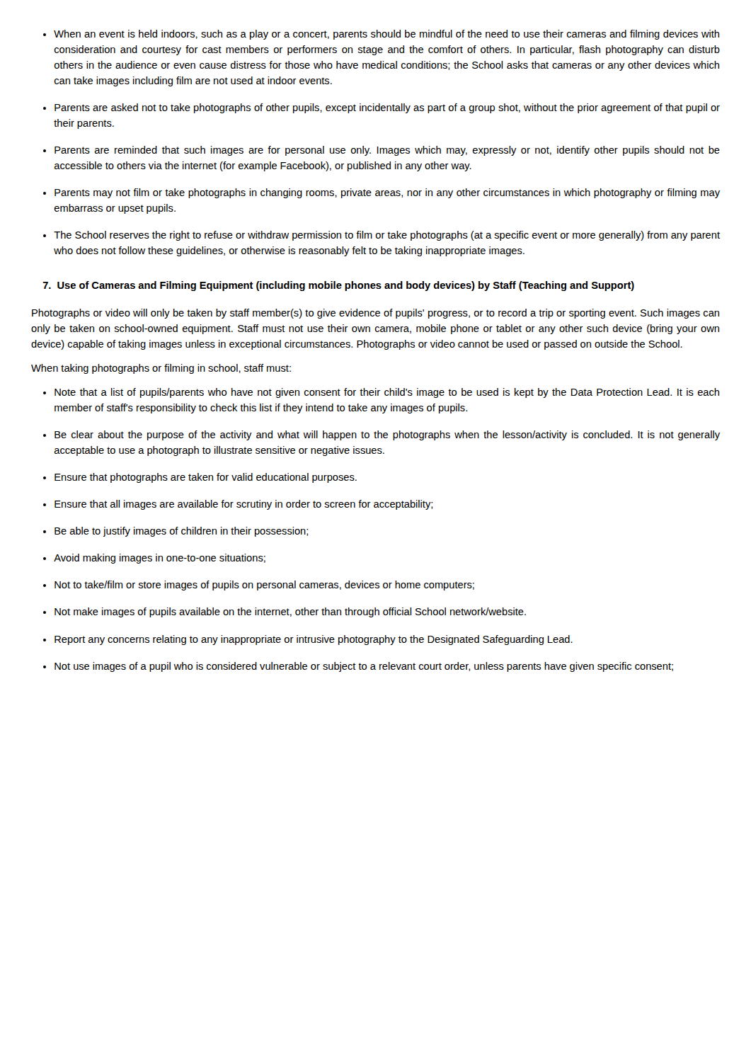When an event is held indoors, such as a play or a concert, parents should be mindful of the need to use their cameras and filming devices with consideration and courtesy for cast members or performers on stage and the comfort of others. In particular, flash photography can disturb others in the audience or even cause distress for those who have medical conditions; the School asks that cameras or any other devices which can take images including film are not used at indoor events.
Parents are asked not to take photographs of other pupils, except incidentally as part of a group shot, without the prior agreement of that pupil or their parents.
Parents are reminded that such images are for personal use only. Images which may, expressly or not, identify other pupils should not be accessible to others via the internet (for example Facebook), or published in any other way.
Parents may not film or take photographs in changing rooms, private areas, nor in any other circumstances in which photography or filming may embarrass or upset pupils.
The School reserves the right to refuse or withdraw permission to film or take photographs (at a specific event or more generally) from any parent who does not follow these guidelines, or otherwise is reasonably felt to be taking inappropriate images.
7. Use of Cameras and Filming Equipment (including mobile phones and body devices) by Staff (Teaching and Support)
Photographs or video will only be taken by staff member(s) to give evidence of pupils' progress, or to record a trip or sporting event. Such images can only be taken on school-owned equipment. Staff must not use their own camera, mobile phone or tablet or any other such device (bring your own device) capable of taking images unless in exceptional circumstances. Photographs or video cannot be used or passed on outside the School.
When taking photographs or filming in school, staff must:
Note that a list of pupils/parents who have not given consent for their child's image to be used is kept by the Data Protection Lead. It is each member of staff's responsibility to check this list if they intend to take any images of pupils.
Be clear about the purpose of the activity and what will happen to the photographs when the lesson/activity is concluded. It is not generally acceptable to use a photograph to illustrate sensitive or negative issues.
Ensure that photographs are taken for valid educational purposes.
Ensure that all images are available for scrutiny in order to screen for acceptability;
Be able to justify images of children in their possession;
Avoid making images in one-to-one situations;
Not to take/film or store images of pupils on personal cameras, devices or home computers;
Not make images of pupils available on the internet, other than through official School network/website.
Report any concerns relating to any inappropriate or intrusive photography to the Designated Safeguarding Lead.
Not use images of a pupil who is considered vulnerable or subject to a relevant court order, unless parents have given specific consent;